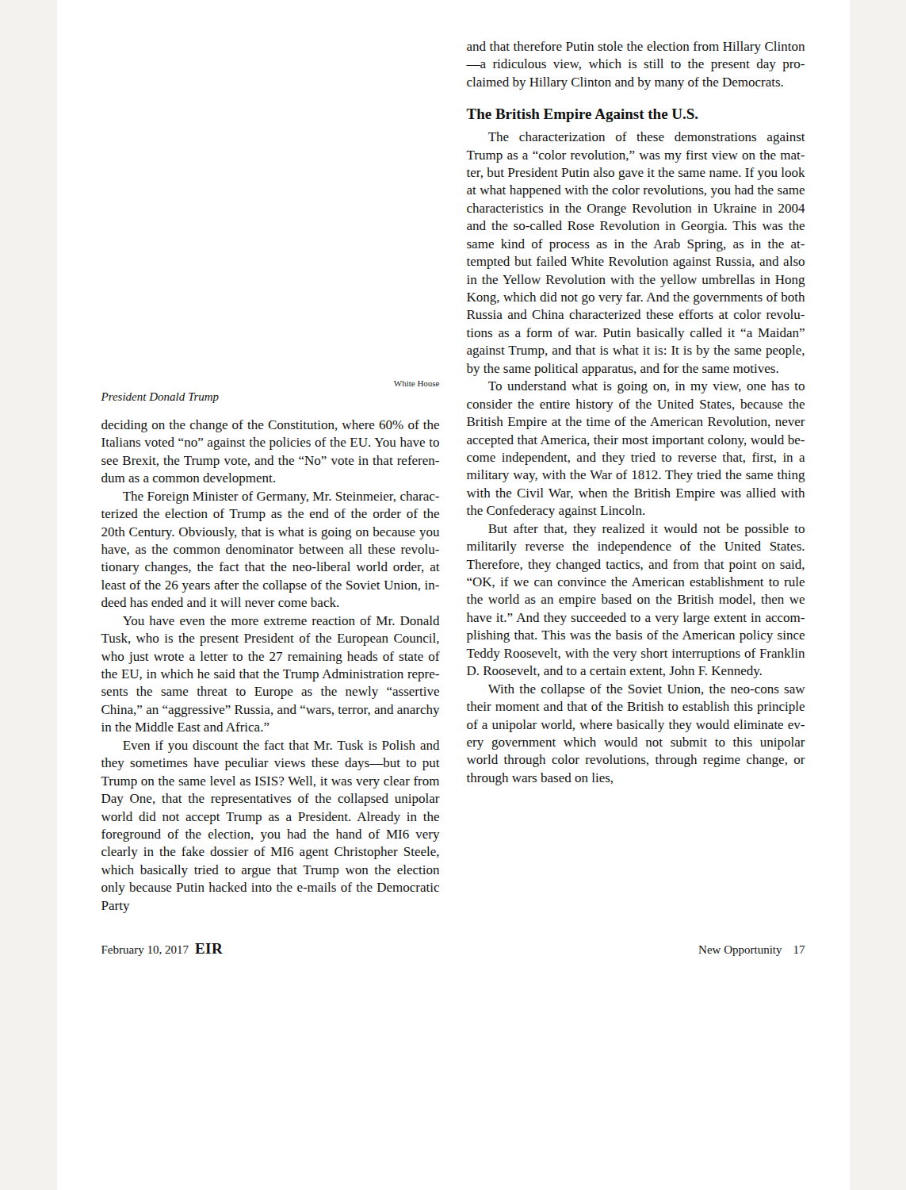White House
President Donald Trump
deciding on the change of the Constitution, where 60% of the Italians voted “no” against the policies of the EU. You have to see Brexit, the Trump vote, and the “No” vote in that referendum as a common development.
The Foreign Minister of Germany, Mr. Steinmeier, characterized the election of Trump as the end of the order of the 20th Century. Obviously, that is what is going on because you have, as the common denominator between all these revolutionary changes, the fact that the neo-liberal world order, at least of the 26 years after the collapse of the Soviet Union, indeed has ended and it will never come back.
You have even the more extreme reaction of Mr. Donald Tusk, who is the present President of the European Council, who just wrote a letter to the 27 remaining heads of state of the EU, in which he said that the Trump Administration represents the same threat to Europe as the newly “assertive China,” an “aggressive” Russia, and “wars, terror, and anarchy in the Middle East and Africa.”
Even if you discount the fact that Mr. Tusk is Polish and they sometimes have peculiar views these days—but to put Trump on the same level as ISIS? Well, it was very clear from Day One, that the representatives of the collapsed unipolar world did not accept Trump as a President. Already in the foreground of the election, you had the hand of MI6 very clearly in the fake dossier of MI6 agent Christopher Steele, which basically tried to argue that Trump won the election only because Putin hacked into the e-mails of the Democratic Party
and that therefore Putin stole the election from Hillary Clinton—a ridiculous view, which is still to the present day proclaimed by Hillary Clinton and by many of the Democrats.
The British Empire Against the U.S.
The characterization of these demonstrations against Trump as a “color revolution,” was my first view on the matter, but President Putin also gave it the same name. If you look at what happened with the color revolutions, you had the same characteristics in the Orange Revolution in Ukraine in 2004 and the so-called Rose Revolution in Georgia. This was the same kind of process as in the Arab Spring, as in the attempted but failed White Revolution against Russia, and also in the Yellow Revolution with the yellow umbrellas in Hong Kong, which did not go very far. And the governments of both Russia and China characterized these efforts at color revolutions as a form of war. Putin basically called it “a Maidan” against Trump, and that is what it is: It is by the same people, by the same political apparatus, and for the same motives.
To understand what is going on, in my view, one has to consider the entire history of the United States, because the British Empire at the time of the American Revolution, never accepted that America, their most important colony, would become independent, and they tried to reverse that, first, in a military way, with the War of 1812. They tried the same thing with the Civil War, when the British Empire was allied with the Confederacy against Lincoln.
But after that, they realized it would not be possible to militarily reverse the independence of the United States. Therefore, they changed tactics, and from that point on said, “OK, if we can convince the American establishment to rule the world as an empire based on the British model, then we have it.” And they succeeded to a very large extent in accomplishing that. This was the basis of the American policy since Teddy Roosevelt, with the very short interruptions of Franklin D. Roosevelt, and to a certain extent, John F. Kennedy.
With the collapse of the Soviet Union, the neo-cons saw their moment and that of the British to establish this principle of a unipolar world, where basically they would eliminate every government which would not submit to this unipolar world through color revolutions, through regime change, or through wars based on lies,
February 10, 2017EIR
New Opportunity17